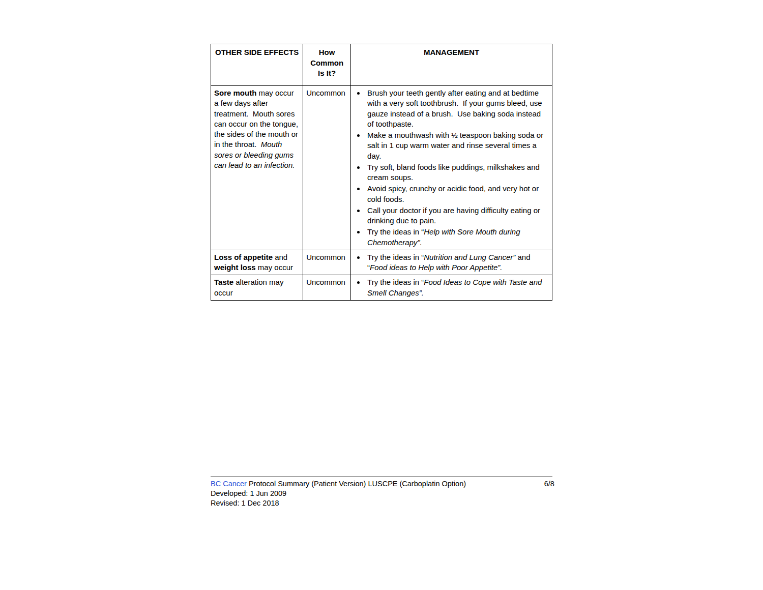| OTHER SIDE EFFECTS | How Common Is It? | MANAGEMENT |
| --- | --- | --- |
| Sore mouth may occur a few days after treatment. Mouth sores can occur on the tongue, the sides of the mouth or in the throat. Mouth sores or bleeding gums can lead to an infection. | Uncommon | Brush your teeth gently after eating and at bedtime with a very soft toothbrush. If your gums bleed, use gauze instead of a brush. Use baking soda instead of toothpaste. Make a mouthwash with ½ teaspoon baking soda or salt in 1 cup warm water and rinse several times a day. Try soft, bland foods like puddings, milkshakes and cream soups. Avoid spicy, crunchy or acidic food, and very hot or cold foods. Call your doctor if you are having difficulty eating or drinking due to pain. Try the ideas in “ Help with Sore Mouth during Chemotherapy”. |
| Loss of appetite and weight loss may occur | Uncommon | Try the ideas in “ Nutrition and Lung Cancer” and “ Food ideas to Help with Poor Appetite”. |
| Taste alteration may occur | Uncommon | Try the ideas in “ Food Ideas to Cope with Taste and Smell Changes”. |
BC Cancer Protocol Summary (Patient Version) LUSCPE (Carboplatin Option) 6/8
Developed: 1 Jun 2009
Revised: 1 Dec 2018